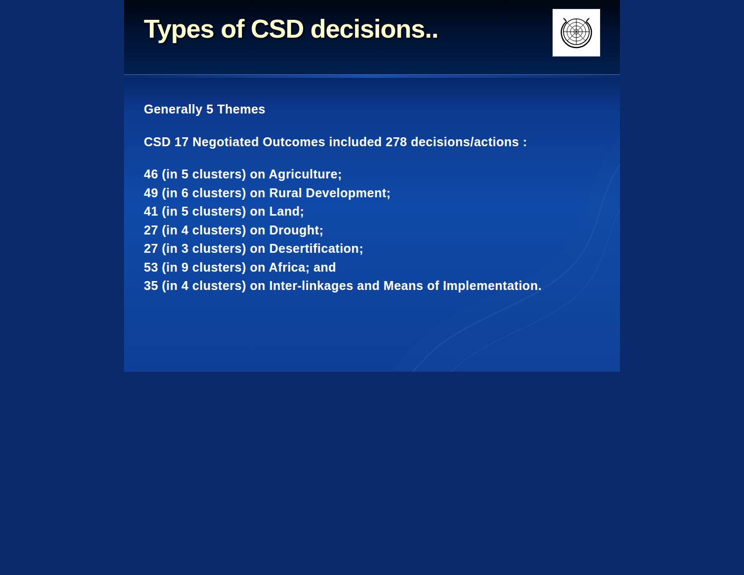Types of CSD decisions..
Generally 5 Themes
CSD 17 Negotiated Outcomes included 278 decisions/actions :
46 (in 5 clusters) on Agriculture;
49 (in 6 clusters) on Rural Development;
41 (in 5 clusters) on Land;
27 (in 4 clusters) on Drought;
27 (in 3 clusters) on Desertification;
53 (in 9 clusters) on Africa; and
35 (in 4 clusters) on Inter-linkages and Means of Implementation.